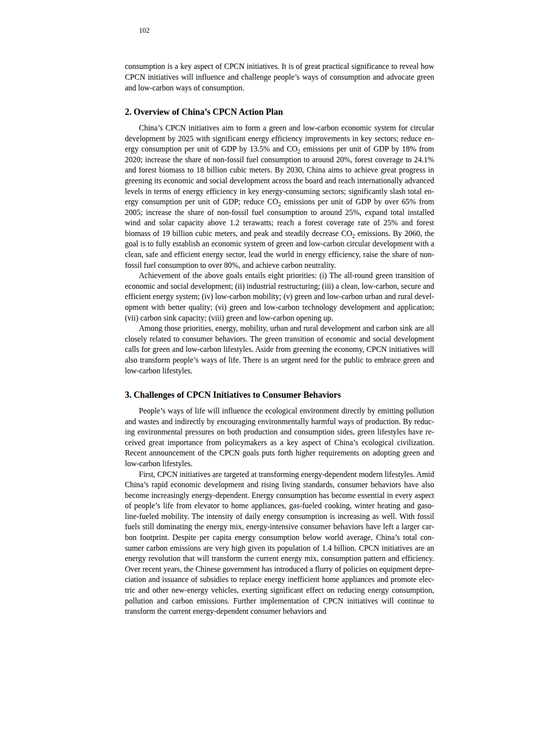102
consumption is a key aspect of CPCN initiatives. It is of great practical significance to reveal how CPCN initiatives will influence and challenge people’s ways of consumption and advocate green and low-carbon ways of consumption.
2. Overview of China’s CPCN Action Plan
China’s CPCN initiatives aim to form a green and low-carbon economic system for circular development by 2025 with significant energy efficiency improvements in key sectors; reduce energy consumption per unit of GDP by 13.5% and CO2 emissions per unit of GDP by 18% from 2020; increase the share of non-fossil fuel consumption to around 20%, forest coverage to 24.1% and forest biomass to 18 billion cubic meters. By 2030, China aims to achieve great progress in greening its economic and social development across the board and reach internationally advanced levels in terms of energy efficiency in key energy-consuming sectors; significantly slash total energy consumption per unit of GDP; reduce CO2 emissions per unit of GDP by over 65% from 2005; increase the share of non-fossil fuel consumption to around 25%, expand total installed wind and solar capacity above 1.2 terawatts; reach a forest coverage rate of 25% and forest biomass of 19 billion cubic meters, and peak and steadily decrease CO2 emissions. By 2060, the goal is to fully establish an economic system of green and low-carbon circular development with a clean, safe and efficient energy sector, lead the world in energy efficiency, raise the share of non-fossil fuel consumption to over 80%, and achieve carbon neutrality.
Achievement of the above goals entails eight priorities: (i) The all-round green transition of economic and social development; (ii) industrial restructuring; (iii) a clean, low-carbon, secure and efficient energy system; (iv) low-carbon mobility; (v) green and low-carbon urban and rural development with better quality; (vi) green and low-carbon technology development and application; (vii) carbon sink capacity; (viii) green and low-carbon opening up.
Among those priorities, energy, mobility, urban and rural development and carbon sink are all closely related to consumer behaviors. The green transition of economic and social development calls for green and low-carbon lifestyles. Aside from greening the economy, CPCN initiatives will also transform people’s ways of life. There is an urgent need for the public to embrace green and low-carbon lifestyles.
3. Challenges of CPCN Initiatives to Consumer Behaviors
People’s ways of life will influence the ecological environment directly by emitting pollution and wastes and indirectly by encouraging environmentally harmful ways of production. By reducing environmental pressures on both production and consumption sides, green lifestyles have received great importance from policymakers as a key aspect of China’s ecological civilization. Recent announcement of the CPCN goals puts forth higher requirements on adopting green and low-carbon lifestyles.
First, CPCN initiatives are targeted at transforming energy-dependent modern lifestyles. Amid China’s rapid economic development and rising living standards, consumer behaviors have also become increasingly energy-dependent. Energy consumption has become essential in every aspect of people’s life from elevator to home appliances, gas-fueled cooking, winter heating and gasoline-fueled mobility. The intensity of daily energy consumption is increasing as well. With fossil fuels still dominating the energy mix, energy-intensive consumer behaviors have left a larger carbon footprint. Despite per capita energy consumption below world average, China’s total consumer carbon emissions are very high given its population of 1.4 billion. CPCN initiatives are an energy revolution that will transform the current energy mix, consumption pattern and efficiency. Over recent years, the Chinese government has introduced a flurry of policies on equipment depreciation and issuance of subsidies to replace energy inefficient home appliances and promote electric and other new-energy vehicles, exerting significant effect on reducing energy consumption, pollution and carbon emissions. Further implementation of CPCN initiatives will continue to transform the current energy-dependent consumer behaviors and